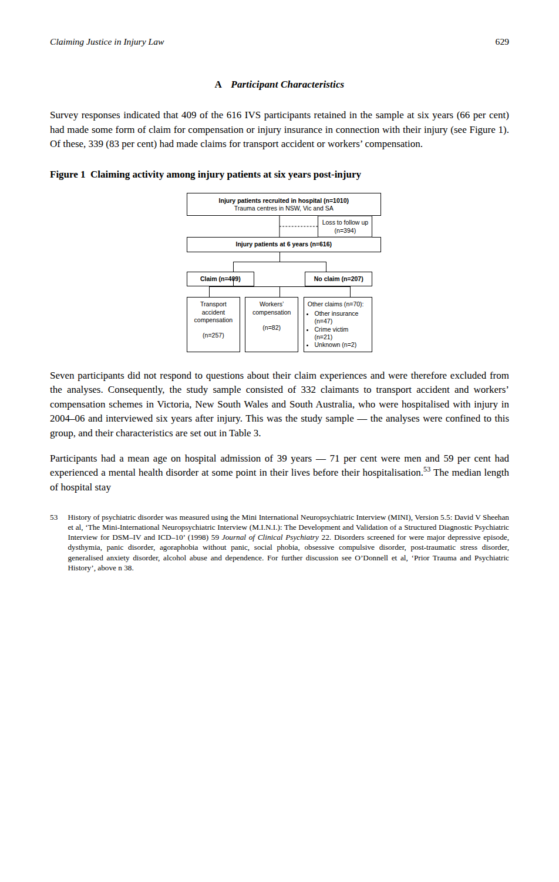Claiming Justice in Injury Law 629
AParticipant Characteristics
Survey responses indicated that 409 of the 616 IVS participants retained in the sample at six years (66 per cent) had made some form of claim for compensation or injury insurance in connection with their injury (see Figure 1). Of these, 339 (83 per cent) had made claims for transport accident or workers’ compensation.
Figure 1 Claiming activity among injury patients at six years post-injury
Injury patients recruited in hospital (n=1010)
Trauma centres in NSW, Vic and SA
Loss to follow up
(n=394)
Injury patients at 6 years (n=616)
Claim (n=409)
No claim (n=207)
Transport
accident
compensation
(n=257)
Workers’
compensation
(n=82)
Other claims (n=70):
Other insurance (n=47)
Crime victim (n=21)
Unknown (n=2)
Seven participants did not respond to questions about their claim experiences and were therefore excluded from the analyses. Consequently, the study sample consisted of 332 claimants to transport accident and workers’ compensation schemes in Victoria, New South Wales and South Australia, who were hospitalised with injury in 2004–06 and interviewed six years after injury. This was the study sample — the analyses were confined to this group, and their characteristics are set out in Table 3.
Participants had a mean age on hospital admission of 39 years — 71 per cent were men and 59 per cent had experienced a mental health disorder at some point in their lives before their hospitalisation.53 The median length of hospital stay
53
History of psychiatric disorder was measured using the Mini International Neuropsychiatric Interview (MINI), Version 5.5: David V Sheehan et al, ‘The Mini-International Neuropsychiatric Interview (M.I.N.I.): The Development and Validation of a Structured Diagnostic Psychiatric Interview for DSM–IV and ICD–10’ (1998) 59 Journal of Clinical Psychiatry 22. Disorders screened for were major depressive episode, dysthymia, panic disorder, agoraphobia without panic, social phobia, obsessive compulsive disorder, post-traumatic stress disorder, generalised anxiety disorder, alcohol abuse and dependence. For further discussion see O’Donnell et al, ‘Prior Trauma and Psychiatric History’, above n 38.